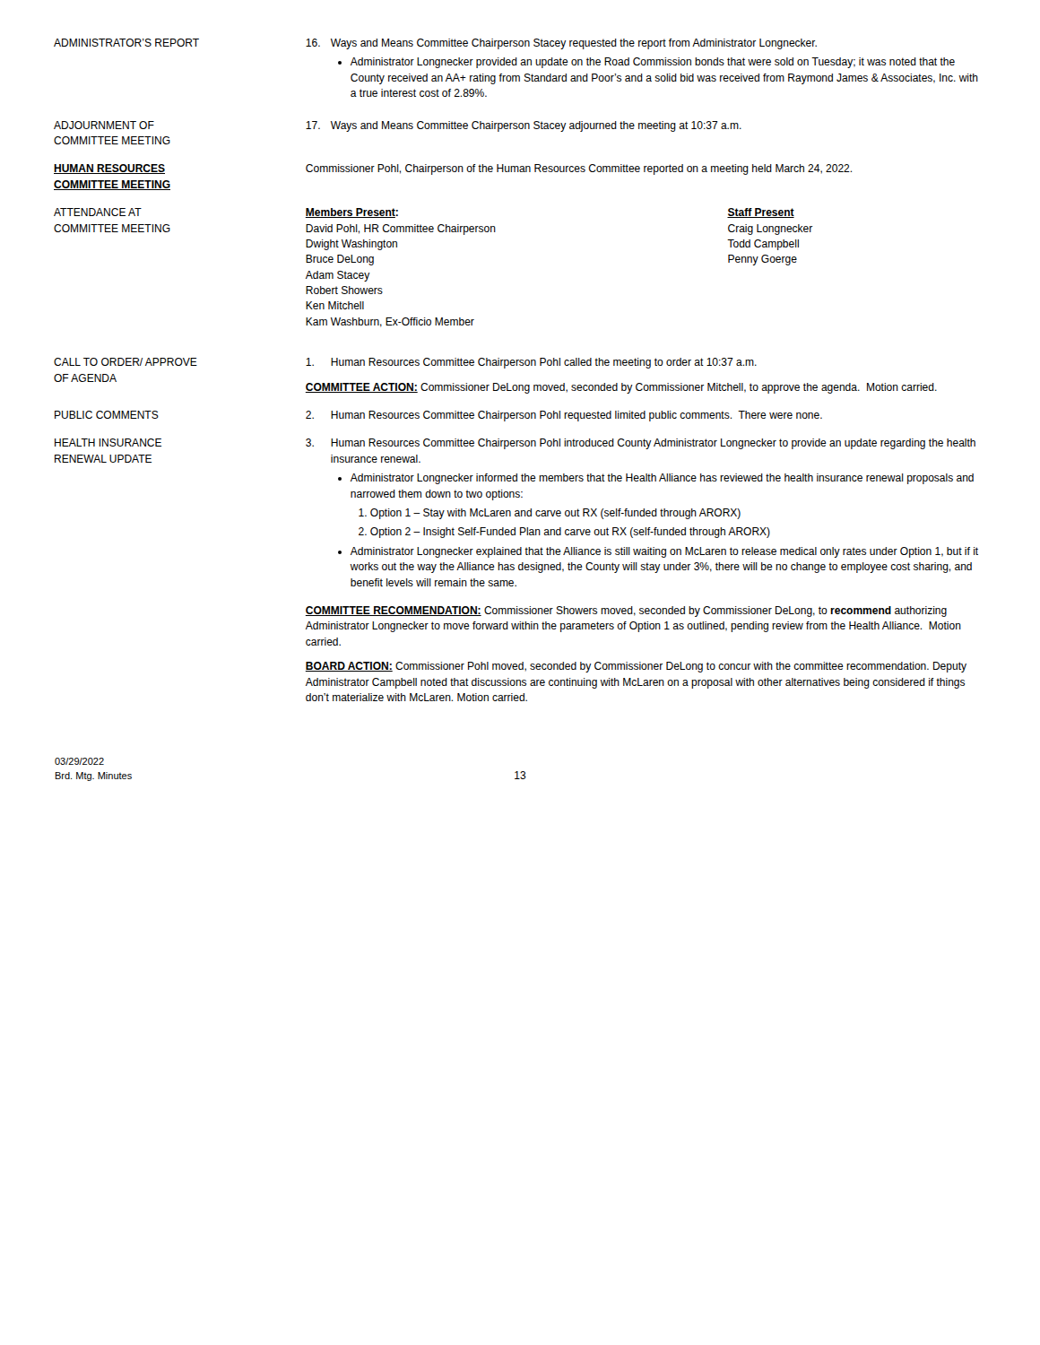| Administrator’s Report | 16. Ways and Means Committee Chairperson Stacey requested the report from Administrator Longnecker. Administrator Longnecker provided an update on the Road Commission bonds that were sold on Tuesday; it was noted that the County received an AA+ rating from Standard and Poor’s and a solid bid was received from Raymond James & Associates, Inc. with a true interest cost of 2.89%. |
| Adjournment of Committee Meeting | 17. Ways and Means Committee Chairperson Stacey adjourned the meeting at 10:37 a.m. |
| Human Resources Committee Meeting | Commissioner Pohl, Chairperson of the Human Resources Committee reported on a meeting held March 24, 2022. |
| Attendance at Committee Meeting | / Members Present : David Pohl, HR Committee Chairperson Dwight Washington Bruce DeLong Adam Stacey Robert Showers Ken Mitchell Kam Washburn, Ex-Officio Member / Staff Present Craig Longnecker Todd Campbell Penny Goerge / |
| Call to Order/ Approve of Agenda | 1. Human Resources Committee Chairperson Pohl called the meeting to order at 10:37 a.m. COMMITTEE ACTION: Commissioner DeLong moved, seconded by Commissioner Mitchell, to approve the agenda. Motion carried. |
| Public Comments | 2. Human Resources Committee Chairperson Pohl requested limited public comments. There were none. |
| Health Insurance Renewal Update | 3. Human Resources Committee Chairperson Pohl introduced County Administrator Longnecker to provide an update regarding the health insurance renewal. Administrator Longnecker informed the members that the Health Alliance has reviewed the health insurance renewal proposals and narrowed them down to two options: Option 1 – Stay with McLaren and carve out RX (self-funded through ARORX) Option 2 – Insight Self-Funded Plan and carve out RX (self-funded through ARORX) Administrator Longnecker explained that the Alliance is still waiting on McLaren to release medical only rates under Option 1, but if it works out the way the Alliance has designed, the County will stay under 3%, there will be no change to employee cost sharing, and benefit levels will remain the same. COMMITTEE RECOMMENDATION: Commissioner Showers moved, seconded by Commissioner DeLong, to recommend authorizing Administrator Longnecker to move forward within the parameters of Option 1 as outlined, pending review from the Health Alliance. Motion carried. BOARD ACTION: Commissioner Pohl moved, seconded by Commissioner DeLong to concur with the committee recommendation. Deputy Administrator Campbell noted that discussions are continuing with McLaren on a proposal with other alternatives being considered if things don’t materialize with McLaren. Motion carried. |
| 03/29/2022 Brd. Mtg. Minutes | 13 | |